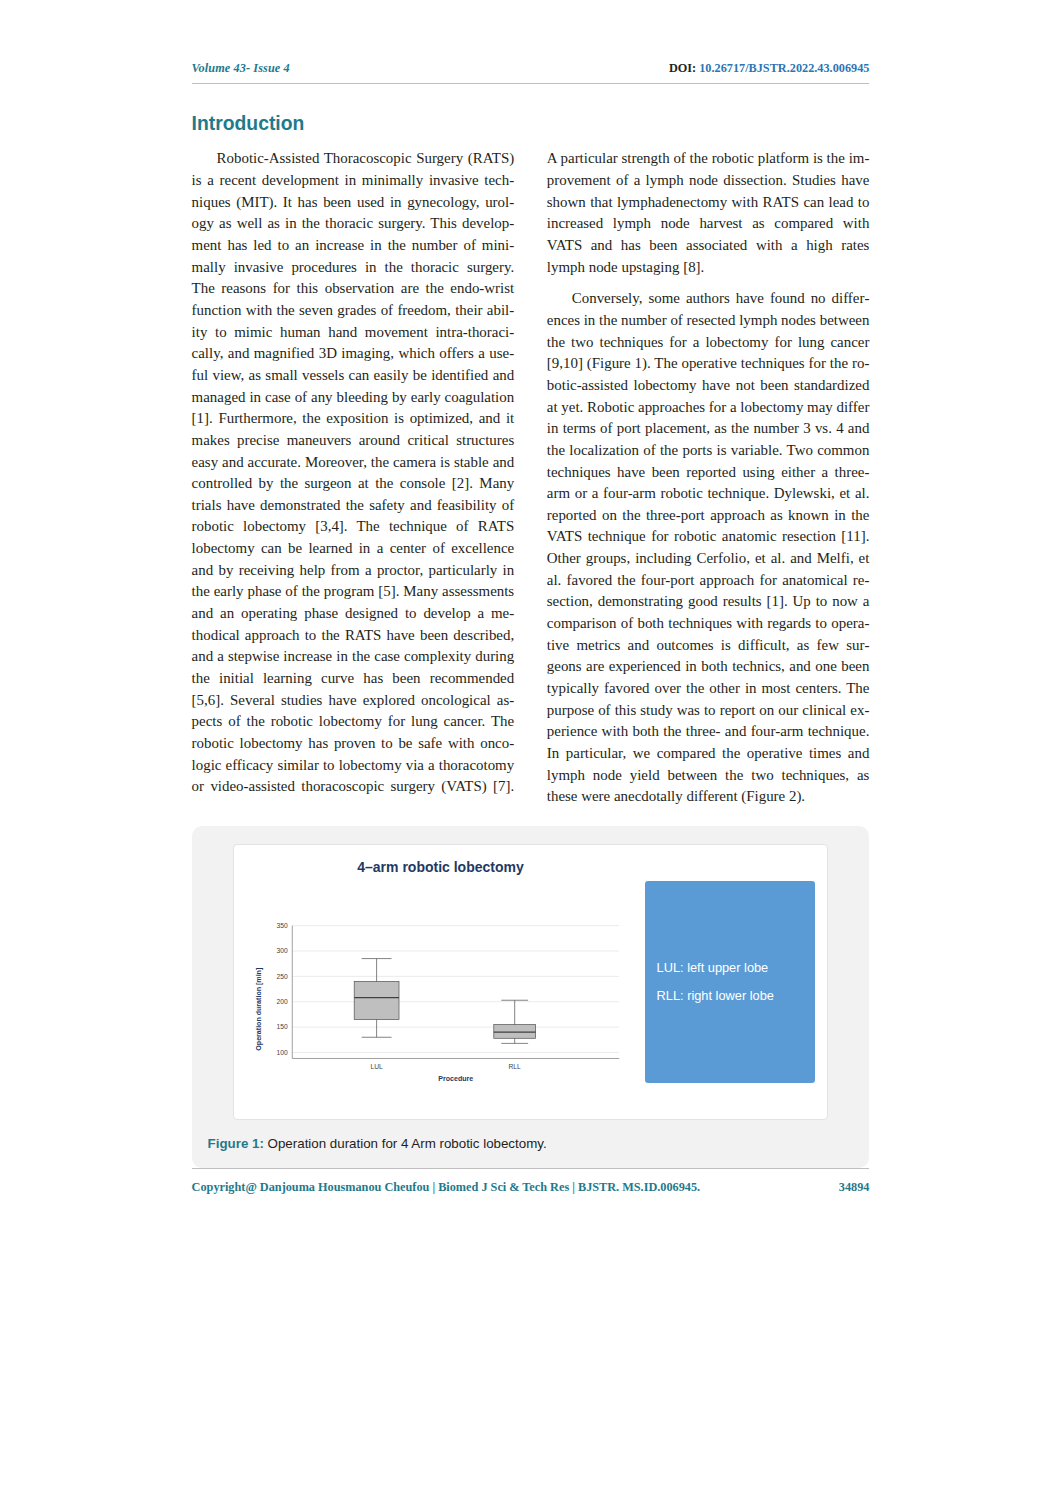Volume 43- Issue 4
DOI: 10.26717/BJSTR.2022.43.006945
Introduction
Robotic-Assisted Thoracoscopic Surgery (RATS) is a recent development in minimally invasive techniques (MIT). It has been used in gynecology, urology as well as in the thoracic surgery. This development has led to an increase in the number of minimally invasive procedures in the thoracic surgery. The reasons for this observation are the endo-wrist function with the seven grades of freedom, their ability to mimic human hand movement intra-thoracically, and magnified 3D imaging, which offers a useful view, as small vessels can easily be identified and managed in case of any bleeding by early coagulation [1]. Furthermore, the exposition is optimized, and it makes precise maneuvers around critical structures easy and accurate. Moreover, the camera is stable and controlled by the surgeon at the console [2]. Many trials have demonstrated the safety and feasibility of robotic lobectomy [3,4]. The technique of RATS lobectomy can be learned in a center of excellence and by receiving help from a proctor, particularly in the early phase of the program [5]. Many assessments and an operating phase designed to develop a methodical approach to the RATS have been described, and a stepwise increase in the case complexity during the initial learning curve has been recommended [5,6]. Several studies have explored oncological aspects of the robotic lobectomy for lung cancer. The robotic lobectomy has proven to be safe with oncologic efficacy similar to lobectomy via a thoracotomy or video-assisted thoracoscopic surgery (VATS) [7]. A particular strength of the robotic platform is the improvement of a lymph node dissection. Studies have shown that lymphadenectomy with RATS can lead to increased lymph node harvest as compared with VATS and has been associated with a high rates lymph node upstaging [8].
Conversely, some authors have found no differences in the number of resected lymph nodes between the two techniques for a lobectomy for lung cancer [9,10] (Figure 1). The operative techniques for the robotic-assisted lobectomy have not been standardized at yet. Robotic approaches for a lobectomy may differ in terms of port placement, as the number 3 vs. 4 and the localization of the ports is variable. Two common techniques have been reported using either a three-arm or a four-arm robotic technique. Dylewski, et al. reported on the three-port approach as known in the VATS technique for robotic anatomic resection [11]. Other groups, including Cerfolio, et al. and Melfi, et al. favored the four-port approach for anatomical resection, demonstrating good results [1]. Up to now a comparison of both techniques with regards to operative metrics and outcomes is difficult, as few surgeons are experienced in both technics, and one been typically favored over the other in most centers. The purpose of this study was to report on our clinical experience with both the three- and four-arm technique. In particular, we compared the operative times and lymph node yield between the two techniques, as these were anecdotally different (Figure 2).
4–arm robotic lobectomy
350 300 250 200 150 100 Operation duration [min] LUL RLL Procedure
LUL: left upper lobe RLL: right lower lobe
Figure 1: Operation duration for 4 Arm robotic lobectomy.
Copyright@ Danjouma Housmanou Cheufou | Biomed J Sci & Tech Res | BJSTR. MS.ID.006945.
34894